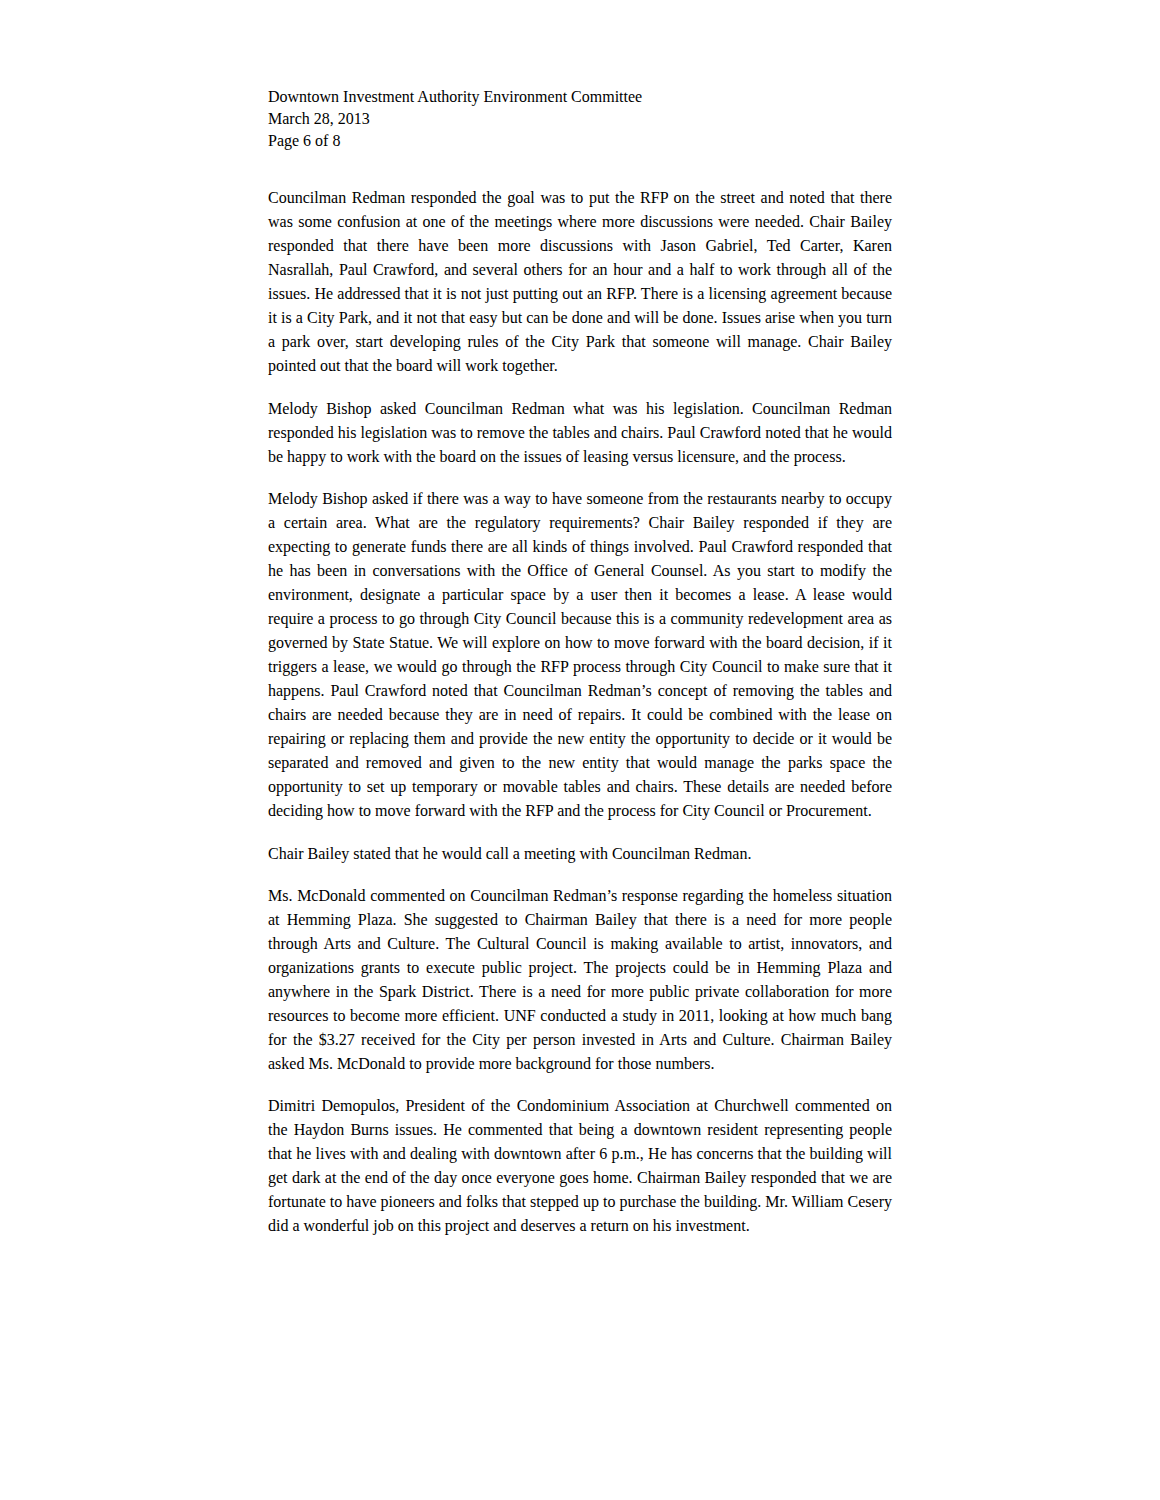Downtown Investment Authority Environment Committee
March 28, 2013
Page 6 of 8
Councilman Redman responded the goal was to put the RFP on the street and noted that there was some confusion at one of the meetings where more discussions were needed. Chair Bailey responded that there have been more discussions with Jason Gabriel, Ted Carter, Karen Nasrallah, Paul Crawford, and several others for an hour and a half to work through all of the issues. He addressed that it is not just putting out an RFP. There is a licensing agreement because it is a City Park, and it not that easy but can be done and will be done. Issues arise when you turn a park over, start developing rules of the City Park that someone will manage. Chair Bailey pointed out that the board will work together.
Melody Bishop asked Councilman Redman what was his legislation. Councilman Redman responded his legislation was to remove the tables and chairs. Paul Crawford noted that he would be happy to work with the board on the issues of leasing versus licensure, and the process.
Melody Bishop asked if there was a way to have someone from the restaurants nearby to occupy a certain area. What are the regulatory requirements? Chair Bailey responded if they are expecting to generate funds there are all kinds of things involved. Paul Crawford responded that he has been in conversations with the Office of General Counsel. As you start to modify the environment, designate a particular space by a user then it becomes a lease. A lease would require a process to go through City Council because this is a community redevelopment area as governed by State Statue. We will explore on how to move forward with the board decision, if it triggers a lease, we would go through the RFP process through City Council to make sure that it happens. Paul Crawford noted that Councilman Redman’s concept of removing the tables and chairs are needed because they are in need of repairs. It could be combined with the lease on repairing or replacing them and provide the new entity the opportunity to decide or it would be separated and removed and given to the new entity that would manage the parks space the opportunity to set up temporary or movable tables and chairs. These details are needed before deciding how to move forward with the RFP and the process for City Council or Procurement.
Chair Bailey stated that he would call a meeting with Councilman Redman.
Ms. McDonald commented on Councilman Redman’s response regarding the homeless situation at Hemming Plaza. She suggested to Chairman Bailey that there is a need for more people through Arts and Culture. The Cultural Council is making available to artist, innovators, and organizations grants to execute public project. The projects could be in Hemming Plaza and anywhere in the Spark District. There is a need for more public private collaboration for more resources to become more efficient. UNF conducted a study in 2011, looking at how much bang for the $3.27 received for the City per person invested in Arts and Culture. Chairman Bailey asked Ms. McDonald to provide more background for those numbers.
Dimitri Demopulos, President of the Condominium Association at Churchwell commented on the Haydon Burns issues. He commented that being a downtown resident representing people that he lives with and dealing with downtown after 6 p.m., He has concerns that the building will get dark at the end of the day once everyone goes home. Chairman Bailey responded that we are fortunate to have pioneers and folks that stepped up to purchase the building. Mr. William Cesery did a wonderful job on this project and deserves a return on his investment.